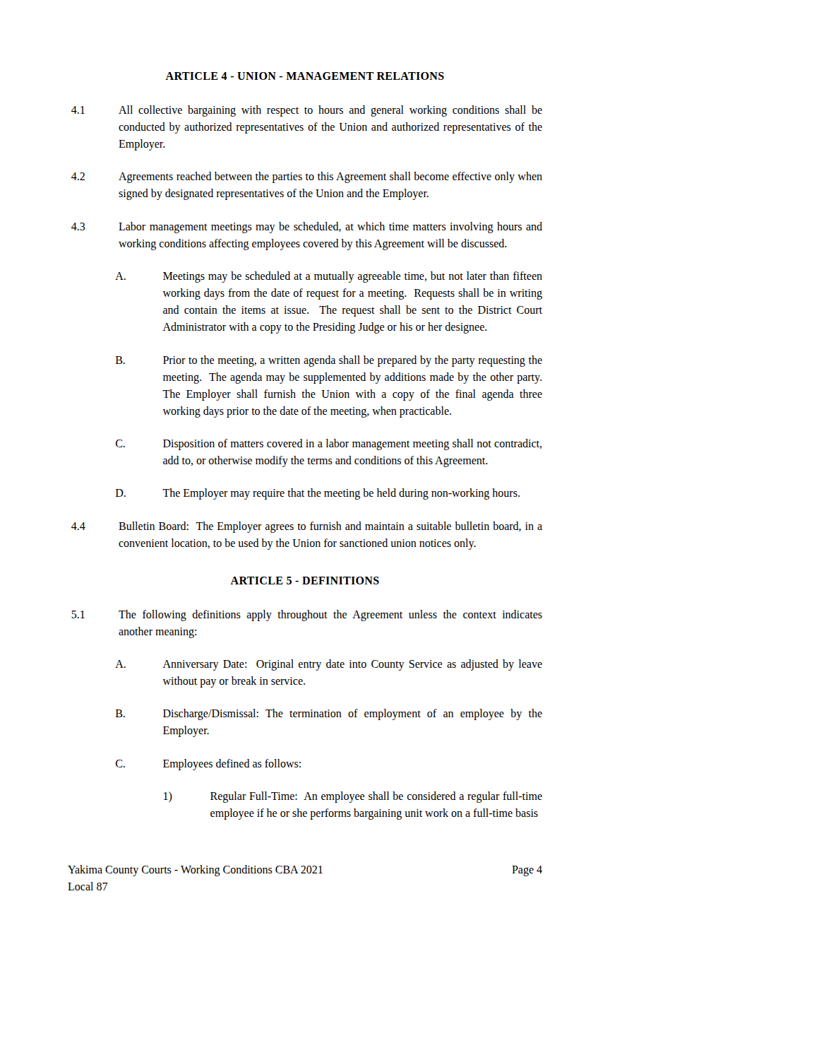ARTICLE 4 - UNION - MANAGEMENT RELATIONS
4.1
All collective bargaining with respect to hours and general working conditions shall be conducted by authorized representatives of the Union and authorized representatives of the Employer.
4.2
Agreements reached between the parties to this Agreement shall become effective only when signed by designated representatives of the Union and the Employer.
4.3
Labor management meetings may be scheduled, at which time matters involving hours and working conditions affecting employees covered by this Agreement will be discussed.
A.
Meetings may be scheduled at a mutually agreeable time, but not later than fifteen working days from the date of request for a meeting. Requests shall be in writing and contain the items at issue. The request shall be sent to the District Court Administrator with a copy to the Presiding Judge or his or her designee.
B.
Prior to the meeting, a written agenda shall be prepared by the party requesting the meeting. The agenda may be supplemented by additions made by the other party. The Employer shall furnish the Union with a copy of the final agenda three working days prior to the date of the meeting, when practicable.
C.
Disposition of matters covered in a labor management meeting shall not contradict, add to, or otherwise modify the terms and conditions of this Agreement.
D.
The Employer may require that the meeting be held during non-working hours.
4.4
Bulletin Board: The Employer agrees to furnish and maintain a suitable bulletin board, in a convenient location, to be used by the Union for sanctioned union notices only.
ARTICLE 5 - DEFINITIONS
5.1
The following definitions apply throughout the Agreement unless the context indicates another meaning:
A.
Anniversary Date: Original entry date into County Service as adjusted by leave without pay or break in service.
B.
Discharge/Dismissal: The termination of employment of an employee by the Employer.
C.
Employees defined as follows:
1)
Regular Full-Time: An employee shall be considered a regular full-time employee if he or she performs bargaining unit work on a full-time basis
Yakima County Courts - Working Conditions CBA 2021
Local 87
Page 4